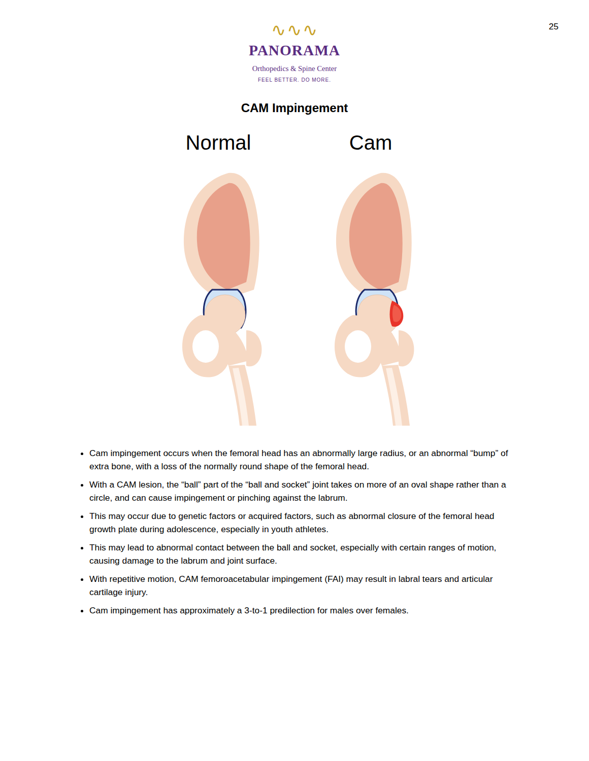25
∿∿∿
PANORAMA
Orthopedics & Spine Center
FEEL BETTER. DO MORE.
CAM Impingement
Normal Cam
Cam impingement occurs when the femoral head has an abnormally large radius, or an abnormal “bump” of extra bone, with a loss of the normally round shape of the femoral head.
With a CAM lesion, the “ball” part of the “ball and socket” joint takes on more of an oval shape rather than a circle, and can cause impingement or pinching against the labrum.
This may occur due to genetic factors or acquired factors, such as abnormal closure of the femoral head growth plate during adolescence, especially in youth athletes.
This may lead to abnormal contact between the ball and socket, especially with certain ranges of motion, causing damage to the labrum and joint surface.
With repetitive motion, CAM femoroacetabular impingement (FAI) may result in labral tears and articular cartilage injury.
Cam impingement has approximately a 3-to-1 predilection for males over females.